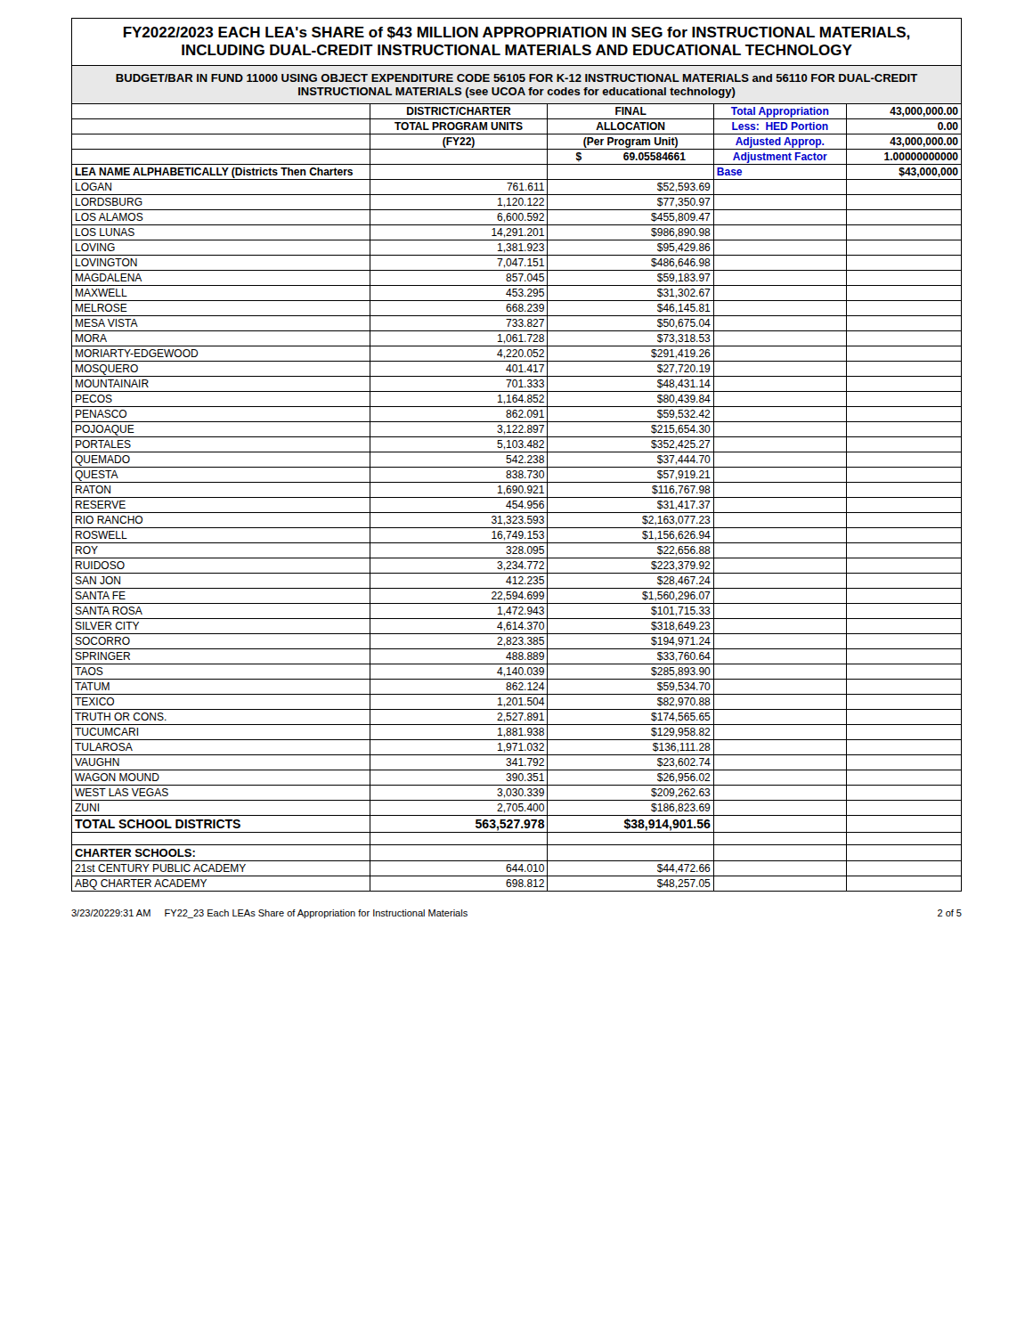| FY2022/2023 EACH LEA's SHARE of $43 MILLION APPROPRIATION IN SEG for INSTRUCTIONAL MATERIALS, INCLUDING DUAL-CREDIT INSTRUCTIONAL MATERIALS AND EDUCATIONAL TECHNOLOGY |
| BUDGET/BAR IN FUND 11000 USING OBJECT EXPENDITURE CODE 56105 FOR K-12 INSTRUCTIONAL MATERIALS and 56110 FOR DUAL-CREDIT INSTRUCTIONAL MATERIALS (see UCOA for codes for educational technology) |
| | DISTRICT/CHARTER | FINAL | Total Appropriation | 43,000,000.00 |
| | TOTAL PROGRAM UNITS | ALLOCATION | Less: HED Portion | 0.00 |
| | (FY22) | (Per Program Unit) | Adjusted Approp. | 43,000,000.00 |
| | | $ 69.05584661 | Adjustment Factor | 1.00000000000 |
| LEA NAME ALPHABETICALLY (Districts Then Charters | | | Base | $43,000,000 |
| LOGAN | 761.611 | $52,593.69 | | |
| LORDSBURG | 1,120.122 | $77,350.97 | | |
| LOS ALAMOS | 6,600.592 | $455,809.47 | | |
| LOS LUNAS | 14,291.201 | $986,890.98 | | |
| LOVING | 1,381.923 | $95,429.86 | | |
| LOVINGTON | 7,047.151 | $486,646.98 | | |
| MAGDALENA | 857.045 | $59,183.97 | | |
| MAXWELL | 453.295 | $31,302.67 | | |
| MELROSE | 668.239 | $46,145.81 | | |
| MESA VISTA | 733.827 | $50,675.04 | | |
| MORA | 1,061.728 | $73,318.53 | | |
| MORIARTY-EDGEWOOD | 4,220.052 | $291,419.26 | | |
| MOSQUERO | 401.417 | $27,720.19 | | |
| MOUNTAINAIR | 701.333 | $48,431.14 | | |
| PECOS | 1,164.852 | $80,439.84 | | |
| PENASCO | 862.091 | $59,532.42 | | |
| POJOAQUE | 3,122.897 | $215,654.30 | | |
| PORTALES | 5,103.482 | $352,425.27 | | |
| QUEMADO | 542.238 | $37,444.70 | | |
| QUESTA | 838.730 | $57,919.21 | | |
| RATON | 1,690.921 | $116,767.98 | | |
| RESERVE | 454.956 | $31,417.37 | | |
| RIO RANCHO | 31,323.593 | $2,163,077.23 | | |
| ROSWELL | 16,749.153 | $1,156,626.94 | | |
| ROY | 328.095 | $22,656.88 | | |
| RUIDOSO | 3,234.772 | $223,379.92 | | |
| SAN JON | 412.235 | $28,467.24 | | |
| SANTA FE | 22,594.699 | $1,560,296.07 | | |
| SANTA ROSA | 1,472.943 | $101,715.33 | | |
| SILVER CITY | 4,614.370 | $318,649.23 | | |
| SOCORRO | 2,823.385 | $194,971.24 | | |
| SPRINGER | 488.889 | $33,760.64 | | |
| TAOS | 4,140.039 | $285,893.90 | | |
| TATUM | 862.124 | $59,534.70 | | |
| TEXICO | 1,201.504 | $82,970.88 | | |
| TRUTH OR CONS. | 2,527.891 | $174,565.65 | | |
| TUCUMCARI | 1,881.938 | $129,958.82 | | |
| TULAROSA | 1,971.032 | $136,111.28 | | |
| VAUGHN | 341.792 | $23,602.74 | | |
| WAGON MOUND | 390.351 | $26,956.02 | | |
| WEST LAS VEGAS | 3,030.339 | $209,262.63 | | |
| ZUNI | 2,705.400 | $186,823.69 | | |
| TOTAL SCHOOL DISTRICTS | 563,527.978 | $38,914,901.56 | | |
| CHARTER SCHOOLS: | | | | |
| 21st CENTURY PUBLIC ACADEMY | 644.010 | $44,472.66 | | |
| ABQ CHARTER ACADEMY | 698.812 | $48,257.05 | | |
3/23/20229:31 AM FY22_23 Each LEAs Share of Appropriation for Instructional Materials 2 of 5